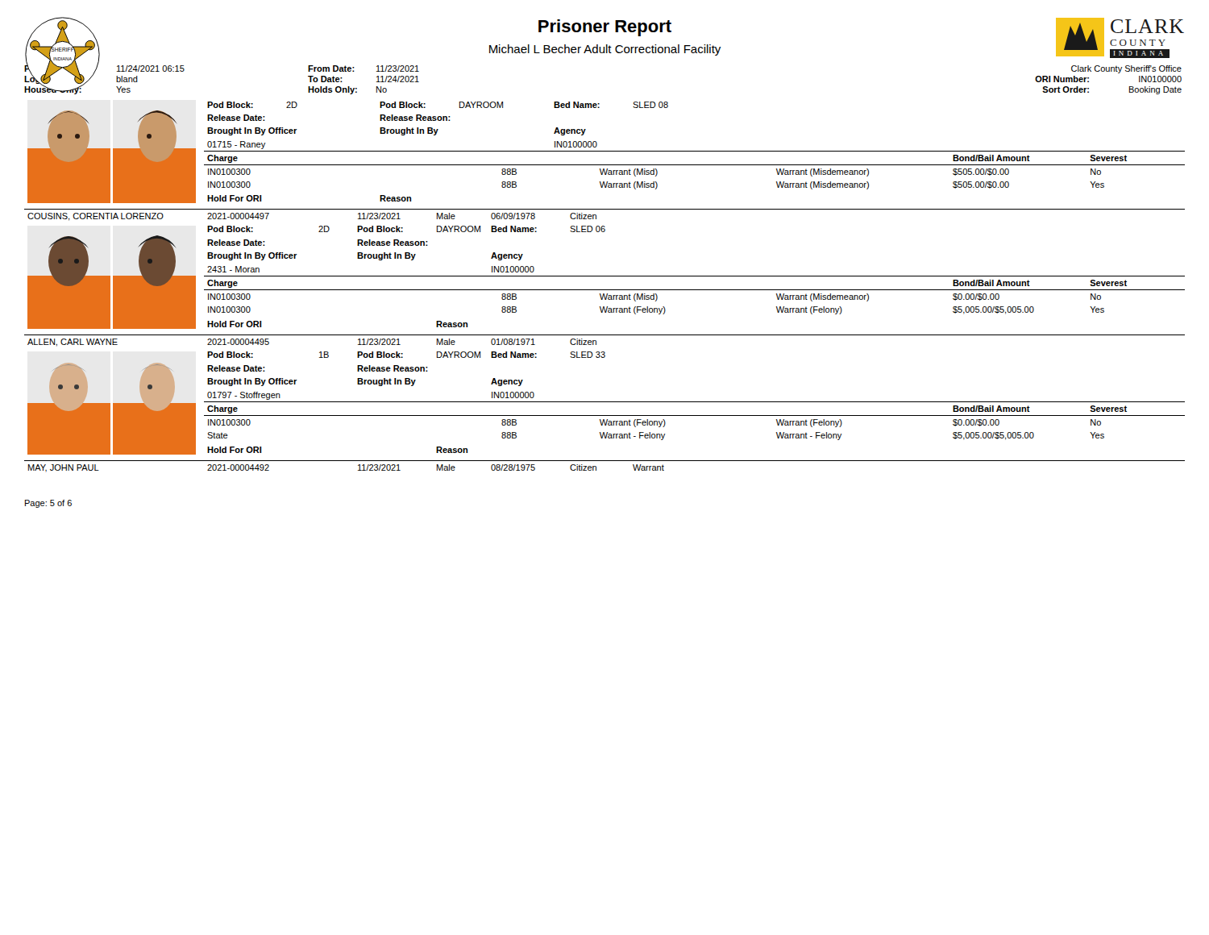SHERIFF INDIANA
Prisoner Report
Michael L Becher Adult Correctional Facility
CLARK
COUNTY
INDIANA
| Print Date/Time: | 11/24/2021 06:15 | | From Date: | 11/23/2021 | | Clark County Sheriff's Office |
| Login ID: | bland | | To Date: | 11/24/2021 | | ORI Number: | IN0100000 |
| Housed Only: | Yes | | Holds Only: | No | | Sort Order: | Booking Date |
| | Pod Block: | 2D | | Pod Block: | DAYROOM | Bed Name: | SLED 08 |
| Release Date: | | | Release Reason: | | | |
| Brought In By Officer | | Brought In By | Agency | |
| 01715 - Raney | | | IN0100000 | |
| / Charge / / / / Bond/Bail Amount / Severest / / --- / --- / --- / --- / --- / --- / / IN0100300 / 88B / Warrant (Misd) / Warrant (Misdemeanor) / $505.00/$0.00 / No / / IN0100300 / 88B / Warrant (Misd) / Warrant (Misdemeanor) / $505.00/$0.00 / Yes / |
| Hold For ORI | Reason |
| COUSINS, CORENTIA LORENZO | 2021-00004497 | | 11/23/2021 | Male | 06/09/1978 | Citizen | |
| Pod Block: | 2D | Pod Block: | DAYROOM | Bed Name: | SLED 06 | |
| Release Date: | | Release Reason: | | | | |
| Brought In By Officer | Brought In By | Agency | | |
| 2431 - Moran | | IN0100000 | | |
| / Charge / / / / Bond/Bail Amount / Severest / / --- / --- / --- / --- / --- / --- / / IN0100300 / 88B / Warrant (Misd) / Warrant (Misdemeanor) / $0.00/$0.00 / No / / IN0100300 / 88B / Warrant (Felony) / Warrant (Felony) / $5,005.00/$5,005.00 / Yes / |
| Hold For ORI | Reason |
| ALLEN, CARL WAYNE | 2021-00004495 | | 11/23/2021 | Male | 01/08/1971 | Citizen | |
| Pod Block: | 1B | Pod Block: | DAYROOM | Bed Name: | SLED 33 | |
| Release Date: | | Release Reason: | | | | |
| Brought In By Officer | Brought In By | Agency | | |
| 01797 - Stoffregen | | IN0100000 | | |
| / Charge / / / / Bond/Bail Amount / Severest / / --- / --- / --- / --- / --- / --- / / IN0100300 / 88B / Warrant (Felony) / Warrant (Felony) / $0.00/$0.00 / No / / State / 88B / Warrant - Felony / Warrant - Felony / $5,005.00/$5,005.00 / Yes / |
| Hold For ORI | Reason |
| MAY, JOHN PAUL | 2021-00004492 | | 11/23/2021 | Male | 08/28/1975 | Citizen | Warrant | |
Page: 5 of 6